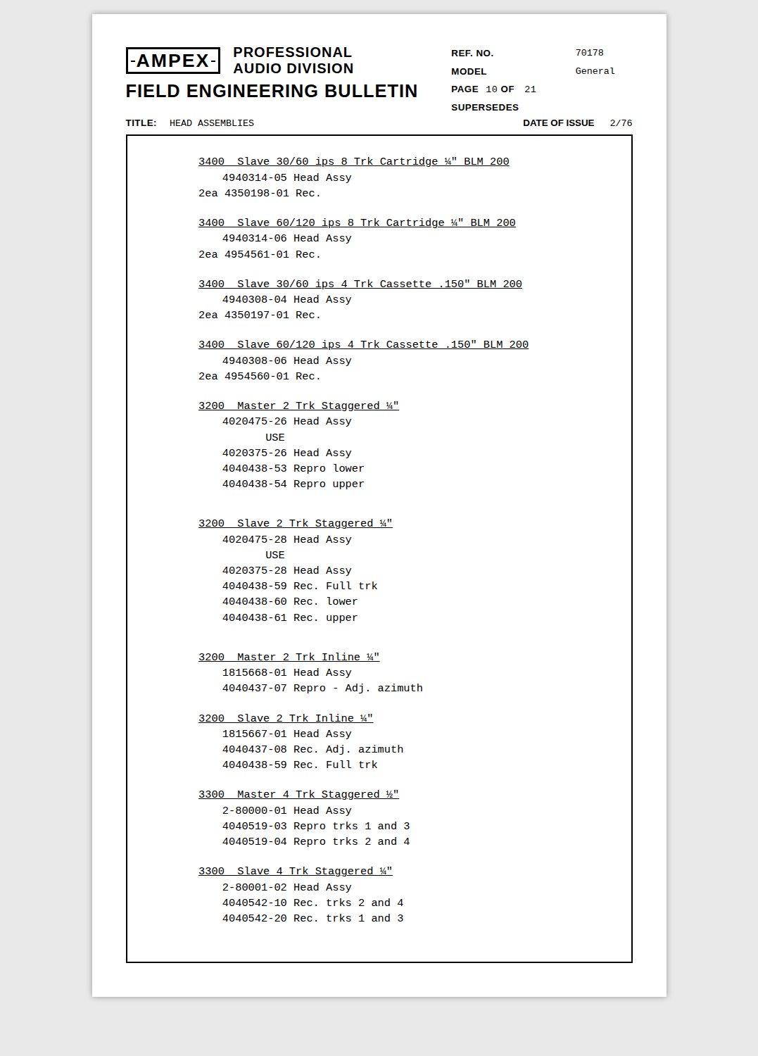AMPEX
PROFESSIONAL AUDIO DIVISION
FIELD ENGINEERING BULLETIN
| REF. NO. | 70178 |
| MODEL | General |
| PAGE 10 OF 21 | |
| SUPERSEDES | |
TITLE:HEAD ASSEMBLIES
DATE OF ISSUE2/76
3400 Slave 30/60 ips 8 Trk Cartridge ¼" BLM 200
4940314-05 Head Assy 2ea 4350198-01 Rec.
3400 Slave 60/120 ips 8 Trk Cartridge ¼" BLM 200
4940314-06 Head Assy 2ea 4954561-01 Rec.
3400 Slave 30/60 ips 4 Trk Cassette .150" BLM 200
4940308-04 Head Assy 2ea 4350197-01 Rec.
3400 Slave 60/120 ips 4 Trk Cassette .150" BLM 200
4940308-06 Head Assy 2ea 4954560-01 Rec.
3200 Master 2 Trk Staggered ¼"
4020475-26 Head Assy USE 4020375-26 Head Assy 4040438-53 Repro lower 4040438-54 Repro upper
3200 Slave 2 Trk Staggered ¼"
4020475-28 Head Assy USE 4020375-28 Head Assy 4040438-59 Rec. Full trk 4040438-60 Rec. lower 4040438-61 Rec. upper
3200 Master 2 Trk Inline ¼"
1815668-01 Head Assy 4040437-07 Repro - Adj. azimuth
3200 Slave 2 Trk Inline ¼"
1815667-01 Head Assy 4040437-08 Rec. Adj. azimuth 4040438-59 Rec. Full trk
3300 Master 4 Trk Staggered ½"
2-80000-01 Head Assy 4040519-03 Repro trks 1 and 3 4040519-04 Repro trks 2 and 4
3300 Slave 4 Trk Staggered ¼"
2-80001-02 Head Assy 4040542-10 Rec. trks 2 and 4 4040542-20 Rec. trks 1 and 3